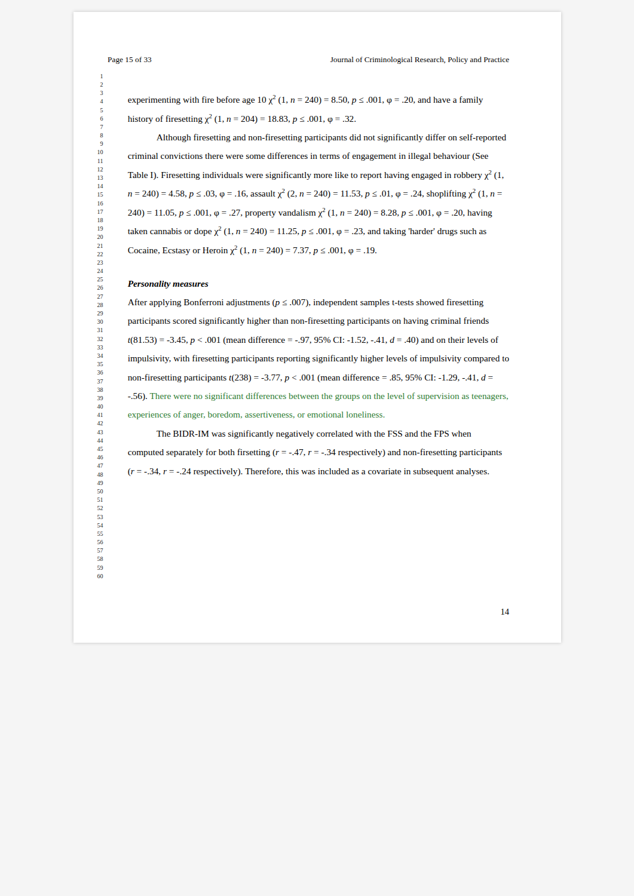Page 15 of 33 Journal of Criminological Research, Policy and Practice
12345 678910 1112131415 1617181920 2122232425 2627282930 3132333435 3637383940 4142434445 4647484950 5152535455 5657585960
experimenting with fire before age 10 χ2 (1, n = 240) = 8.50, p ≤ .001, φ = .20, and have a family history of firesetting χ2 (1, n = 204) = 18.83, p ≤ .001, φ = .32.
Although firesetting and non-firesetting participants did not significantly differ on self-reported criminal convictions there were some differences in terms of engagement in illegal behaviour (See Table I). Firesetting individuals were significantly more like to report having engaged in robbery χ2 (1, n = 240) = 4.58, p ≤ .03, φ = .16, assault χ2 (2, n = 240) = 11.53, p ≤ .01, φ = .24, shoplifting χ2 (1, n = 240) = 11.05, p ≤ .001, φ = .27, property vandalism χ2 (1, n = 240) = 8.28, p ≤ .001, φ = .20, having taken cannabis or dope χ2 (1, n = 240) = 11.25, p ≤ .001, φ = .23, and taking 'harder' drugs such as Cocaine, Ecstasy or Heroin χ2 (1, n = 240) = 7.37, p ≤ .001, φ = .19.
Personality measures
After applying Bonferroni adjustments (p ≤ .007), independent samples t-tests showed firesetting participants scored significantly higher than non-firesetting participants on having criminal friends t(81.53) = -3.45, p < .001 (mean difference = -.97, 95% CI: -1.52, -.41, d = .40) and on their levels of impulsivity, with firesetting participants reporting significantly higher levels of impulsivity compared to non-firesetting participants t(238) = -3.77, p < .001 (mean difference = .85, 95% CI: -1.29, -.41, d = -.56). There were no significant differences between the groups on the level of supervision as teenagers, experiences of anger, boredom, assertiveness, or emotional loneliness.
The BIDR-IM was significantly negatively correlated with the FSS and the FPS when computed separately for both firsetting (r = -.47, r = -.34 respectively) and non-firesetting participants (r = -.34, r = -.24 respectively). Therefore, this was included as a covariate in subsequent analyses.
14